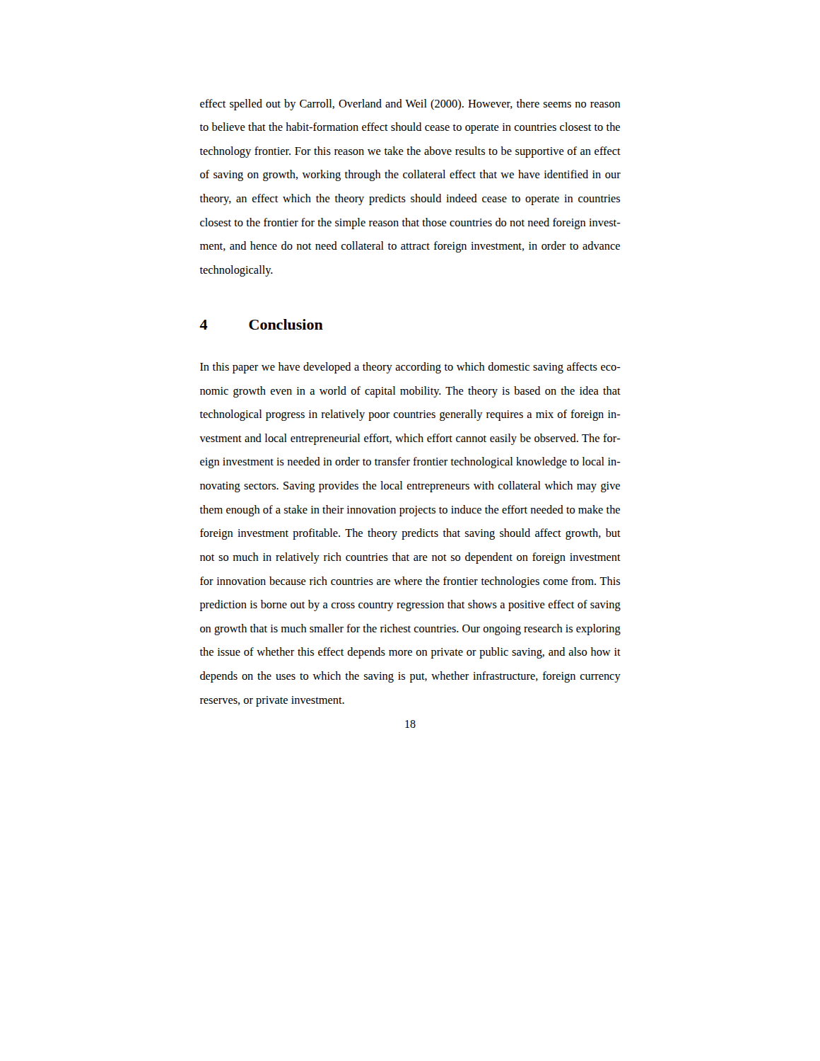effect spelled out by Carroll, Overland and Weil (2000). However, there seems no reason to believe that the habit-formation effect should cease to operate in countries closest to the technology frontier. For this reason we take the above results to be supportive of an effect of saving on growth, working through the collateral effect that we have identified in our theory, an effect which the theory predicts should indeed cease to operate in countries closest to the frontier for the simple reason that those countries do not need foreign investment, and hence do not need collateral to attract foreign investment, in order to advance technologically.
4 Conclusion
In this paper we have developed a theory according to which domestic saving affects economic growth even in a world of capital mobility. The theory is based on the idea that technological progress in relatively poor countries generally requires a mix of foreign investment and local entrepreneurial effort, which effort cannot easily be observed. The foreign investment is needed in order to transfer frontier technological knowledge to local innovating sectors. Saving provides the local entrepreneurs with collateral which may give them enough of a stake in their innovation projects to induce the effort needed to make the foreign investment profitable. The theory predicts that saving should affect growth, but not so much in relatively rich countries that are not so dependent on foreign investment for innovation because rich countries are where the frontier technologies come from. This prediction is borne out by a cross country regression that shows a positive effect of saving on growth that is much smaller for the richest countries. Our ongoing research is exploring the issue of whether this effect depends more on private or public saving, and also how it depends on the uses to which the saving is put, whether infrastructure, foreign currency reserves, or private investment.
18